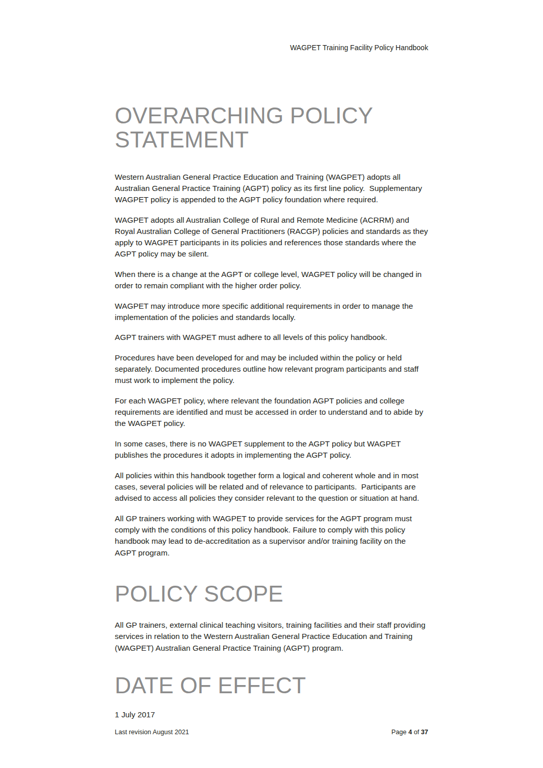WAGPET Training Facility Policy Handbook
OVERARCHING POLICY
STATEMENT
Western Australian General Practice Education and Training (WAGPET) adopts all Australian General Practice Training (AGPT) policy as its first line policy. Supplementary WAGPET policy is appended to the AGPT policy foundation where required.
WAGPET adopts all Australian College of Rural and Remote Medicine (ACRRM) and Royal Australian College of General Practitioners (RACGP) policies and standards as they apply to WAGPET participants in its policies and references those standards where the AGPT policy may be silent.
When there is a change at the AGPT or college level, WAGPET policy will be changed in order to remain compliant with the higher order policy.
WAGPET may introduce more specific additional requirements in order to manage the implementation of the policies and standards locally.
AGPT trainers with WAGPET must adhere to all levels of this policy handbook.
Procedures have been developed for and may be included within the policy or held separately. Documented procedures outline how relevant program participants and staff must work to implement the policy.
For each WAGPET policy, where relevant the foundation AGPT policies and college requirements are identified and must be accessed in order to understand and to abide by the WAGPET policy.
In some cases, there is no WAGPET supplement to the AGPT policy but WAGPET publishes the procedures it adopts in implementing the AGPT policy.
All policies within this handbook together form a logical and coherent whole and in most cases, several policies will be related and of relevance to participants. Participants are advised to access all policies they consider relevant to the question or situation at hand.
All GP trainers working with WAGPET to provide services for the AGPT program must comply with the conditions of this policy handbook. Failure to comply with this policy handbook may lead to de-accreditation as a supervisor and/or training facility on the AGPT program.
POLICY SCOPE
All GP trainers, external clinical teaching visitors, training facilities and their staff providing services in relation to the Western Australian General Practice Education and Training (WAGPET) Australian General Practice Training (AGPT) program.
DATE OF EFFECT
1 July 2017
Last revision August 2021
Page 4 of 37